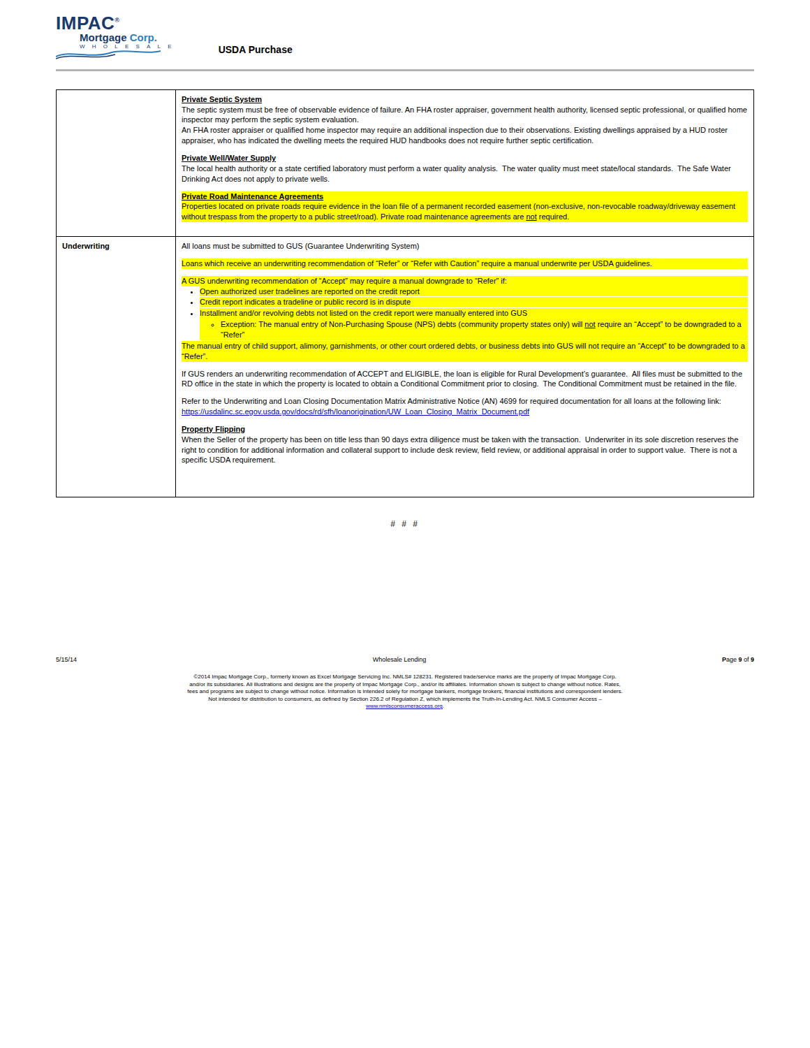IMPAC®
Mortgage Corp.
W H O L E S A L E
USDA Purchase
| | Private Septic System The septic system must be free of observable evidence of failure. An FHA roster appraiser, government health authority, licensed septic professional, or qualified home inspector may perform the septic system evaluation. An FHA roster appraiser or qualified home inspector may require an additional inspection due to their observations. Existing dwellings appraised by a HUD roster appraiser, who has indicated the dwelling meets the required HUD handbooks does not require further septic certification. Private Well/Water Supply The local health authority or a state certified laboratory must perform a water quality analysis. The water quality must meet state/local standards. The Safe Water Drinking Act does not apply to private wells. Private Road Maintenance Agreements Properties located on private roads require evidence in the loan file of a permanent recorded easement (non-exclusive, non-revocable roadway/driveway easement without trespass from the property to a public street/road). Private road maintenance agreements are not required. |
| Underwriting | All loans must be submitted to GUS (Guarantee Underwriting System) Loans which receive an underwriting recommendation of “Refer” or “Refer with Caution” require a manual underwrite per USDA guidelines. A GUS underwriting recommendation of “Accept” may require a manual downgrade to “Refer” if: Open authorized user tradelines are reported on the credit report Credit report indicates a tradeline or public record is in dispute Installment and/or revolving debts not listed on the credit report were manually entered into GUS Exception: The manual entry of Non-Purchasing Spouse (NPS) debts (community property states only) will not require an “Accept” to be downgraded to a “Refer” The manual entry of child support, alimony, garnishments, or other court ordered debts, or business debts into GUS will not require an “Accept” to be downgraded to a “Refer”. If GUS renders an underwriting recommendation of ACCEPT and ELIGIBLE, the loan is eligible for Rural Development’s guarantee. All files must be submitted to the RD office in the state in which the property is located to obtain a Conditional Commitment prior to closing. The Conditional Commitment must be retained in the file. Refer to the Underwriting and Loan Closing Documentation Matrix Administrative Notice (AN) 4699 for required documentation for all loans at the following link: https://usdalinc.sc.egov.usda.gov/docs/rd/sfh/loanorigination/UW_Loan_Closing_Matrix_Document.pdf Property Flipping When the Seller of the property has been on title less than 90 days extra diligence must be taken with the transaction. Underwriter in its sole discretion reserves the right to condition for additional information and collateral support to include desk review, field review, or additional appraisal in order to support value. There is not a specific USDA requirement. |
# # #
5/15/14
Wholesale Lending
Page 9 of 9
©2014 Impac Mortgage Corp., formerly known as Excel Mortgage Servicing Inc. NMLS# 128231. Registered trade/service marks are the property of Impac Mortgage Corp.
and/or its subsidiaries. All illustrations and designs are the property of Impac Mortgage Corp., and/or its affiliates. Information shown is subject to change without notice. Rates,
fees and programs are subject to change without notice. Information is intended solely for mortgage bankers, mortgage brokers, financial institutions and correspondent lenders.
Not intended for distribution to consumers, as defined by Section 226.2 of Regulation Z, which implements the Truth-In-Lending Act. NMLS Consumer Access –
www.nmlsconsumeraccess.org.